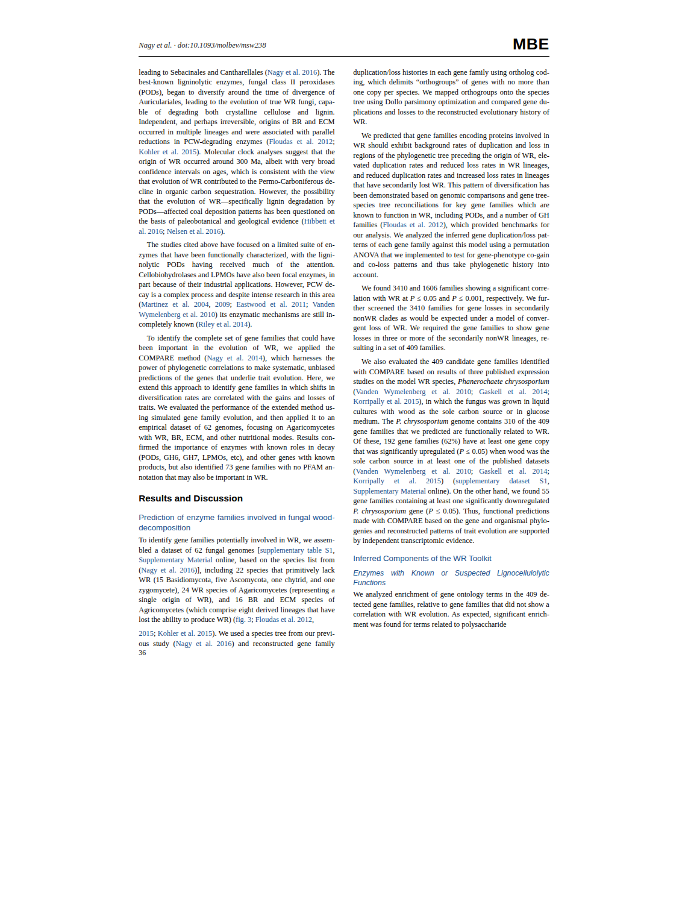Nagy et al. · doi:10.1093/molbev/msw238
MBE
leading to Sebacinales and Cantharellales (Nagy et al. 2016). The best-known ligninolytic enzymes, fungal class II peroxidases (PODs), began to diversify around the time of divergence of Auriculariales, leading to the evolution of true WR fungi, capable of degrading both crystalline cellulose and lignin. Independent, and perhaps irreversible, origins of BR and ECM occurred in multiple lineages and were associated with parallel reductions in PCW-degrading enzymes (Floudas et al. 2012; Kohler et al. 2015). Molecular clock analyses suggest that the origin of WR occurred around 300 Ma, albeit with very broad confidence intervals on ages, which is consistent with the view that evolution of WR contributed to the Permo-Carboniferous decline in organic carbon sequestration. However, the possibility that the evolution of WR—specifically lignin degradation by PODs—affected coal deposition patterns has been questioned on the basis of paleobotanical and geological evidence (Hibbett et al. 2016; Nelsen et al. 2016).
The studies cited above have focused on a limited suite of enzymes that have been functionally characterized, with the ligninolytic PODs having received much of the attention. Cellobiohydrolases and LPMOs have also been focal enzymes, in part because of their industrial applications. However, PCW decay is a complex process and despite intense research in this area (Martinez et al. 2004, 2009; Eastwood et al. 2011; Vanden Wymelenberg et al. 2010) its enzymatic mechanisms are still incompletely known (Riley et al. 2014).
To identify the complete set of gene families that could have been important in the evolution of WR, we applied the COMPARE method (Nagy et al. 2014), which harnesses the power of phylogenetic correlations to make systematic, unbiased predictions of the genes that underlie trait evolution. Here, we extend this approach to identify gene families in which shifts in diversification rates are correlated with the gains and losses of traits. We evaluated the performance of the extended method using simulated gene family evolution, and then applied it to an empirical dataset of 62 genomes, focusing on Agaricomycetes with WR, BR, ECM, and other nutritional modes. Results confirmed the importance of enzymes with known roles in decay (PODs, GH6, GH7, LPMOs, etc), and other genes with known products, but also identified 73 gene families with no PFAM annotation that may also be important in WR.
Results and Discussion
Prediction of enzyme families involved in fungal wood-decomposition
To identify gene families potentially involved in WR, we assembled a dataset of 62 fungal genomes [supplementary table S1, Supplementary Material online, based on the species list from (Nagy et al. 2016)], including 22 species that primitively lack WR (15 Basidiomycota, five Ascomycota, one chytrid, and one zygomycete), 24 WR species of Agaricomycetes (representing a single origin of WR), and 16 BR and ECM species of Agricomycetes (which comprise eight derived lineages that have lost the ability to produce WR) (fig. 3; Floudas et al. 2012,
2015; Kohler et al. 2015). We used a species tree from our previous study (Nagy et al. 2016) and reconstructed gene family duplication/loss histories in each gene family using ortholog coding, which delimits “orthogroups” of genes with no more than one copy per species. We mapped orthogroups onto the species tree using Dollo parsimony optimization and compared gene duplications and losses to the reconstructed evolutionary history of WR.
We predicted that gene families encoding proteins involved in WR should exhibit background rates of duplication and loss in regions of the phylogenetic tree preceding the origin of WR, elevated duplication rates and reduced loss rates in WR lineages, and reduced duplication rates and increased loss rates in lineages that have secondarily lost WR. This pattern of diversification has been demonstrated based on genomic comparisons and gene tree-species tree reconciliations for key gene families which are known to function in WR, including PODs, and a number of GH families (Floudas et al. 2012), which provided benchmarks for our analysis. We analyzed the inferred gene duplication/loss patterns of each gene family against this model using a permutation ANOVA that we implemented to test for gene-phenotype co-gain and co-loss patterns and thus take phylogenetic history into account.
We found 3410 and 1606 families showing a significant correlation with WR at P ≤ 0.05 and P ≤ 0.001, respectively. We further screened the 3410 families for gene losses in secondarily nonWR clades as would be expected under a model of convergent loss of WR. We required the gene families to show gene losses in three or more of the secondarily nonWR lineages, resulting in a set of 409 families.
We also evaluated the 409 candidate gene families identified with COMPARE based on results of three published expression studies on the model WR species, Phanerochaete chrysosporium (Vanden Wymelenberg et al. 2010; Gaskell et al. 2014; Korripally et al. 2015), in which the fungus was grown in liquid cultures with wood as the sole carbon source or in glucose medium. The P. chrysosporium genome contains 310 of the 409 gene families that we predicted are functionally related to WR. Of these, 192 gene families (62%) have at least one gene copy that was significantly upregulated (P ≤ 0.05) when wood was the sole carbon source in at least one of the published datasets (Vanden Wymelenberg et al. 2010; Gaskell et al. 2014; Korripally et al. 2015) (supplementary dataset S1, Supplementary Material online). On the other hand, we found 55 gene families containing at least one significantly downregulated P. chrysosporium gene (P ≤ 0.05). Thus, functional predictions made with COMPARE based on the gene and organismal phylogenies and reconstructed patterns of trait evolution are supported by independent transcriptomic evidence.
Inferred Components of the WR Toolkit
Enzymes with Known or Suspected Lignocellulolytic Functions
We analyzed enrichment of gene ontology terms in the 409 detected gene families, relative to gene families that did not show a correlation with WR evolution. As expected, significant enrichment was found for terms related to polysaccharide
36